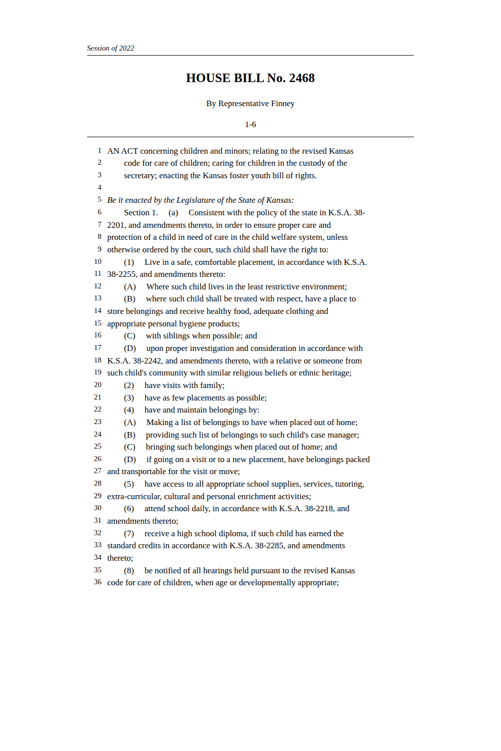Session of 2022
HOUSE BILL No. 2468
By Representative Finney
1-6
AN ACT concerning children and minors; relating to the revised Kansas
code for care of children; caring for children in the custody of the
secretary; enacting the Kansas foster youth bill of rights.
Be it enacted by the Legislature of the State of Kansas:
Section 1. (a) Consistent with the policy of the state in K.S.A. 38-
2201, and amendments thereto, in order to ensure proper care and
protection of a child in need of care in the child welfare system, unless
otherwise ordered by the court, such child shall have the right to:
(1) Live in a safe, comfortable placement, in accordance with K.S.A.
38-2255, and amendments thereto:
(A) Where such child lives in the least restrictive environment;
(B) where such child shall be treated with respect, have a place to
store belongings and receive healthy food, adequate clothing and
appropriate personal hygiene products;
(C) with siblings when possible; and
(D) upon proper investigation and consideration in accordance with
K.S.A. 38-2242, and amendments thereto, with a relative or someone from
such child's community with similar religious beliefs or ethnic heritage;
(2) have visits with family;
(3) have as few placements as possible;
(4) have and maintain belongings by:
(A) Making a list of belongings to have when placed out of home;
(B) providing such list of belongings to such child's case manager;
(C) bringing such belongings when placed out of home; and
(D) if going on a visit or to a new placement, have belongings packed
and transportable for the visit or move;
(5) have access to all appropriate school supplies, services, tutoring,
extra-curricular, cultural and personal enrichment activities;
(6) attend school daily, in accordance with K.S.A. 38-2218, and
amendments thereto;
(7) receive a high school diploma, if such child has earned the
standard credits in accordance with K.S.A. 38-2285, and amendments
thereto;
(8) be notified of all hearings held pursuant to the revised Kansas
code for care of children, when age or developmentally appropriate;